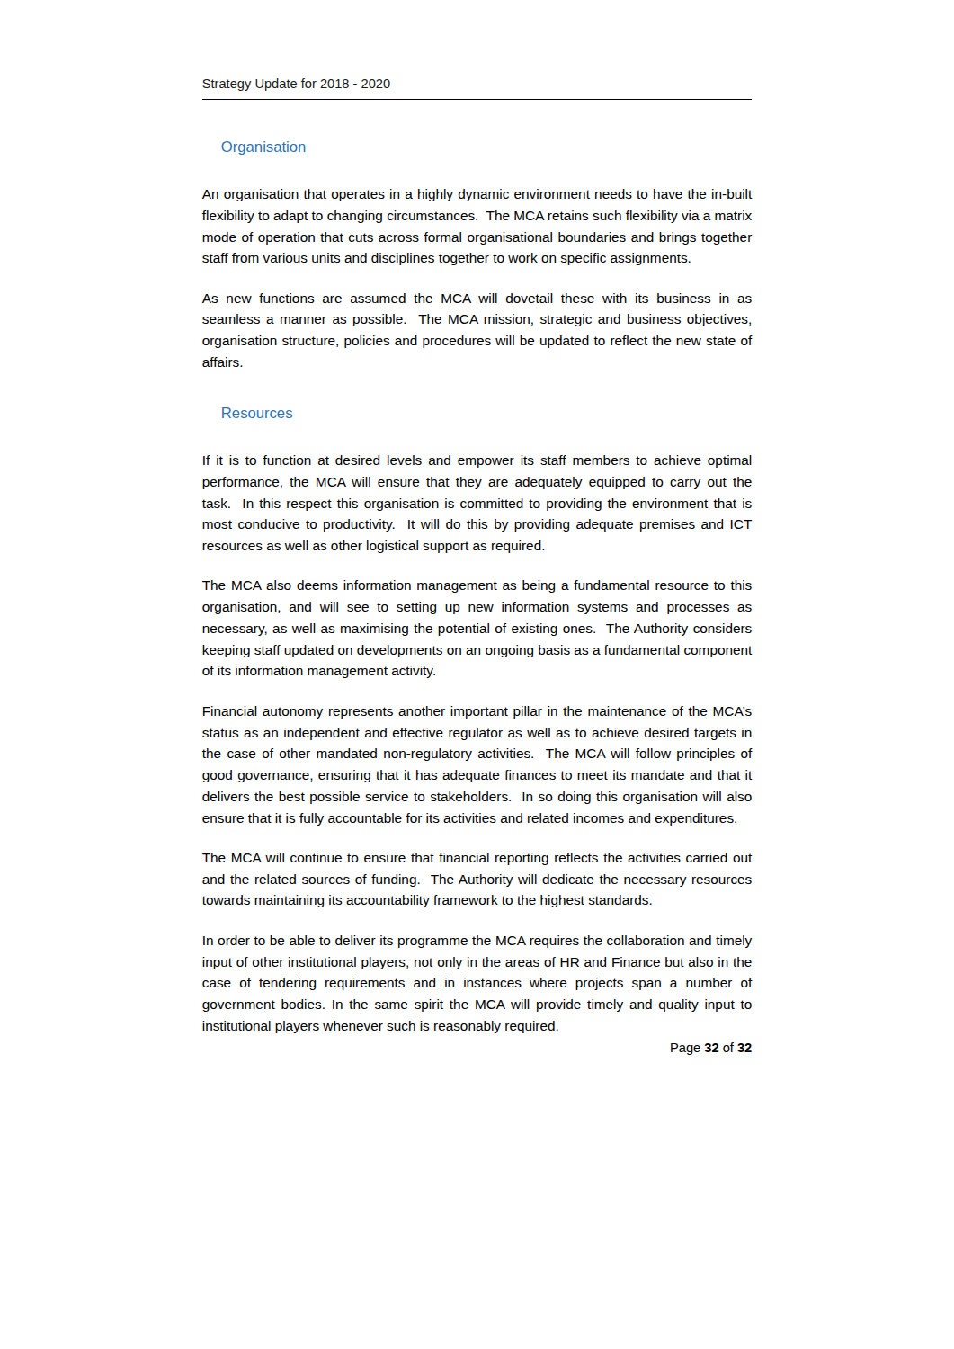Strategy Update for 2018 - 2020
Organisation
An organisation that operates in a highly dynamic environment needs to have the in-built flexibility to adapt to changing circumstances. The MCA retains such flexibility via a matrix mode of operation that cuts across formal organisational boundaries and brings together staff from various units and disciplines together to work on specific assignments.
As new functions are assumed the MCA will dovetail these with its business in as seamless a manner as possible. The MCA mission, strategic and business objectives, organisation structure, policies and procedures will be updated to reflect the new state of affairs.
Resources
If it is to function at desired levels and empower its staff members to achieve optimal performance, the MCA will ensure that they are adequately equipped to carry out the task. In this respect this organisation is committed to providing the environment that is most conducive to productivity. It will do this by providing adequate premises and ICT resources as well as other logistical support as required.
The MCA also deems information management as being a fundamental resource to this organisation, and will see to setting up new information systems and processes as necessary, as well as maximising the potential of existing ones. The Authority considers keeping staff updated on developments on an ongoing basis as a fundamental component of its information management activity.
Financial autonomy represents another important pillar in the maintenance of the MCA’s status as an independent and effective regulator as well as to achieve desired targets in the case of other mandated non-regulatory activities. The MCA will follow principles of good governance, ensuring that it has adequate finances to meet its mandate and that it delivers the best possible service to stakeholders. In so doing this organisation will also ensure that it is fully accountable for its activities and related incomes and expenditures.
The MCA will continue to ensure that financial reporting reflects the activities carried out and the related sources of funding. The Authority will dedicate the necessary resources towards maintaining its accountability framework to the highest standards.
In order to be able to deliver its programme the MCA requires the collaboration and timely input of other institutional players, not only in the areas of HR and Finance but also in the case of tendering requirements and in instances where projects span a number of government bodies. In the same spirit the MCA will provide timely and quality input to institutional players whenever such is reasonably required.
Page 32 of 32